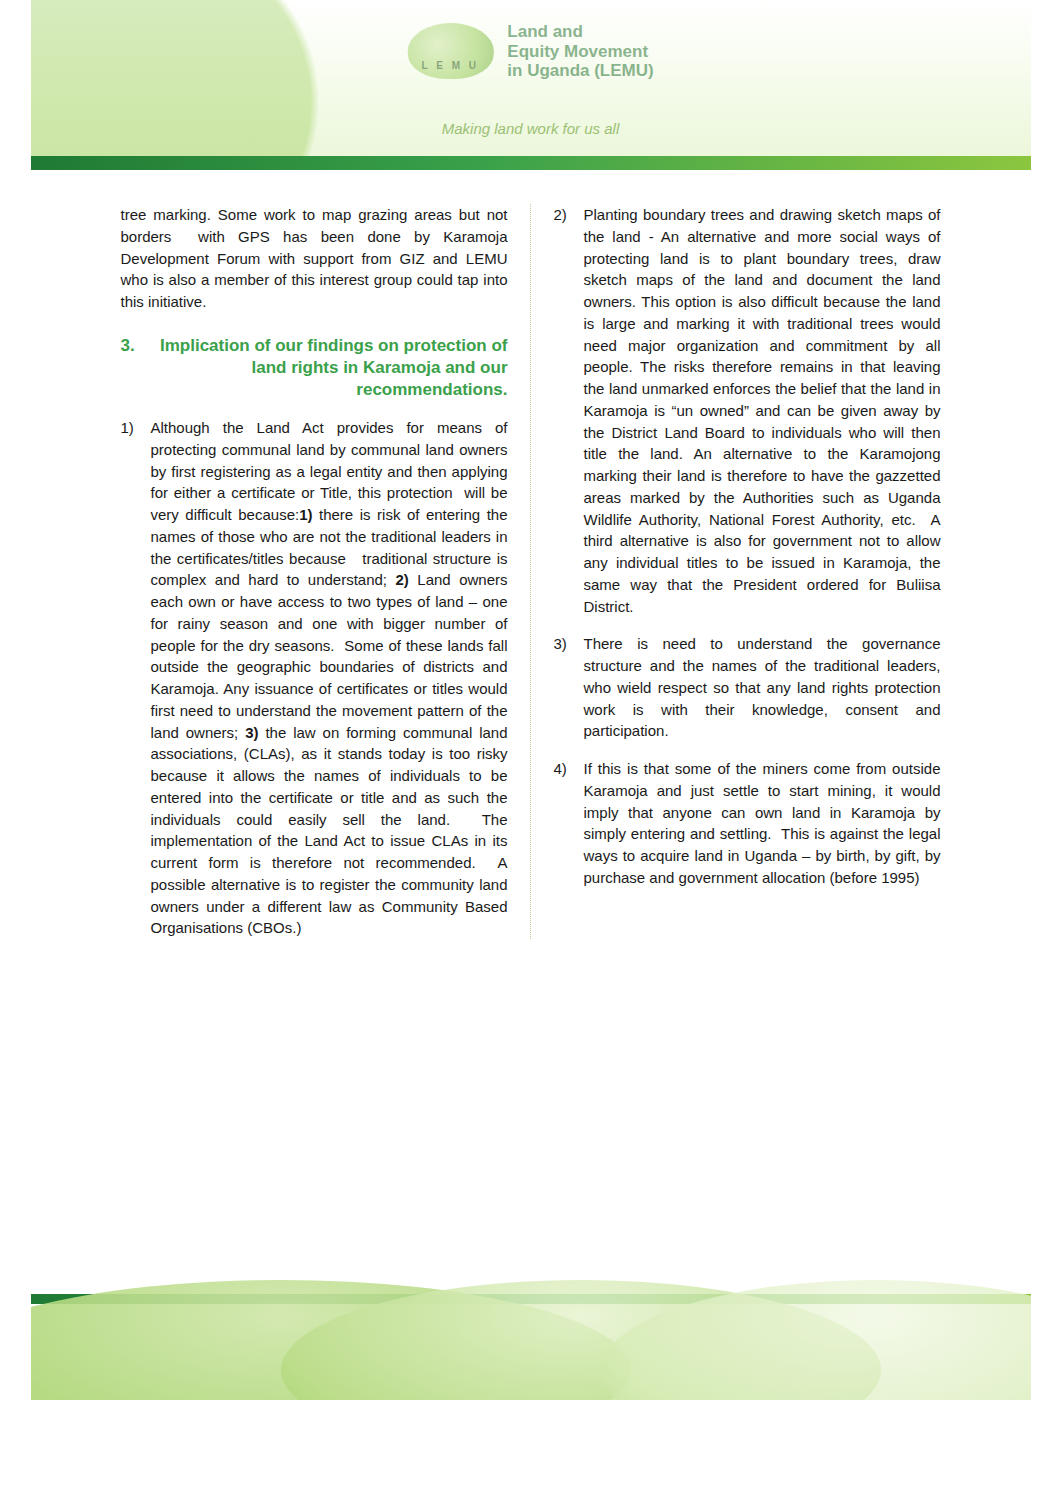L E M U
Land and Equity Movement in Uganda (LEMU)
Making land work for us all
tree marking. Some work to map grazing areas but not borders with GPS has been done by Karamoja Development Forum with support from GIZ and LEMU who is also a member of this interest group could tap into this initiative.
3. Implication of our findings on protection of land rights in Karamoja and our recommendations.
Although the Land Act provides for means of protecting communal land by communal land owners by first registering as a legal entity and then applying for either a certificate or Title, this protection will be very difficult because:1) there is risk of entering the names of those who are not the traditional leaders in the certificates/titles because traditional structure is complex and hard to understand; 2) Land owners each own or have access to two types of land – one for rainy season and one with bigger number of people for the dry seasons. Some of these lands fall outside the geographic boundaries of districts and Karamoja. Any issuance of certificates or titles would first need to understand the movement pattern of the land owners; 3) the law on forming communal land associations, (CLAs), as it stands today is too risky because it allows the names of individuals to be entered into the certificate or title and as such the individuals could easily sell the land. The implementation of the Land Act to issue CLAs in its current form is therefore not recommended. A possible alternative is to register the community land owners under a different law as Community Based Organisations (CBOs.)
Planting boundary trees and drawing sketch maps of the land - An alternative and more social ways of protecting land is to plant boundary trees, draw sketch maps of the land and document the land owners. This option is also difficult because the land is large and marking it with traditional trees would need major organization and commitment by all people. The risks therefore remains in that leaving the land unmarked enforces the belief that the land in Karamoja is “un owned” and can be given away by the District Land Board to individuals who will then title the land. An alternative to the Karamojong marking their land is therefore to have the gazzetted areas marked by the Authorities such as Uganda Wildlife Authority, National Forest Authority, etc. A third alternative is also for government not to allow any individual titles to be issued in Karamoja, the same way that the President ordered for Buliisa District.
There is need to understand the governance structure and the names of the traditional leaders, who wield respect so that any land rights protection work is with their knowledge, consent and participation.
If this is that some of the miners come from outside Karamoja and just settle to start mining, it would imply that anyone can own land in Karamoja by simply entering and settling. This is against the legal ways to acquire land in Uganda – by birth, by gift, by purchase and government allocation (before 1995)